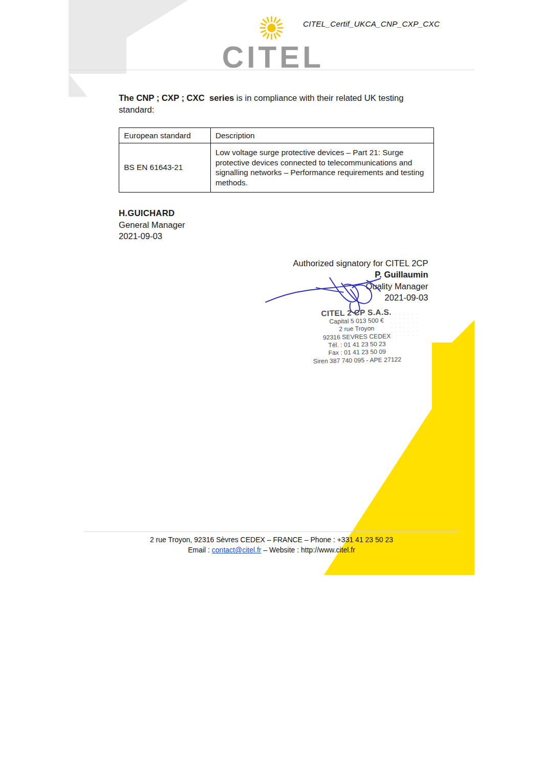CITEL_Certif_UKCA_CNP_CXP_CXC
CITEL
The CNP ; CXP ; CXC series is in compliance with their related UK testing standard:
| European standard | Description |
| BS EN 61643-21 | Low voltage surge protective devices – Part 21: Surge protective devices connected to telecommunications and signalling networks – Performance requirements and testing methods. |
H.GUICHARD
General Manager
2021-09-03
Authorized signatory for CITEL 2CP
P. Guillaumin
Quality Manager
2021-09-03
CITEL 2 CP S.A.S.
Capital 5 013 500 €
2 rue Troyon
92316 SEVRES CEDEX
Tél. : 01 41 23 50 23
Fax : 01 41 23 50 09
Siren 387 740 095 - APE 27122
2 rue Troyon, 92316 Sèvres CEDEX – FRANCE – Phone : +331 41 23 50 23
Email : contact@citel.fr – Website : http://www.citel.fr